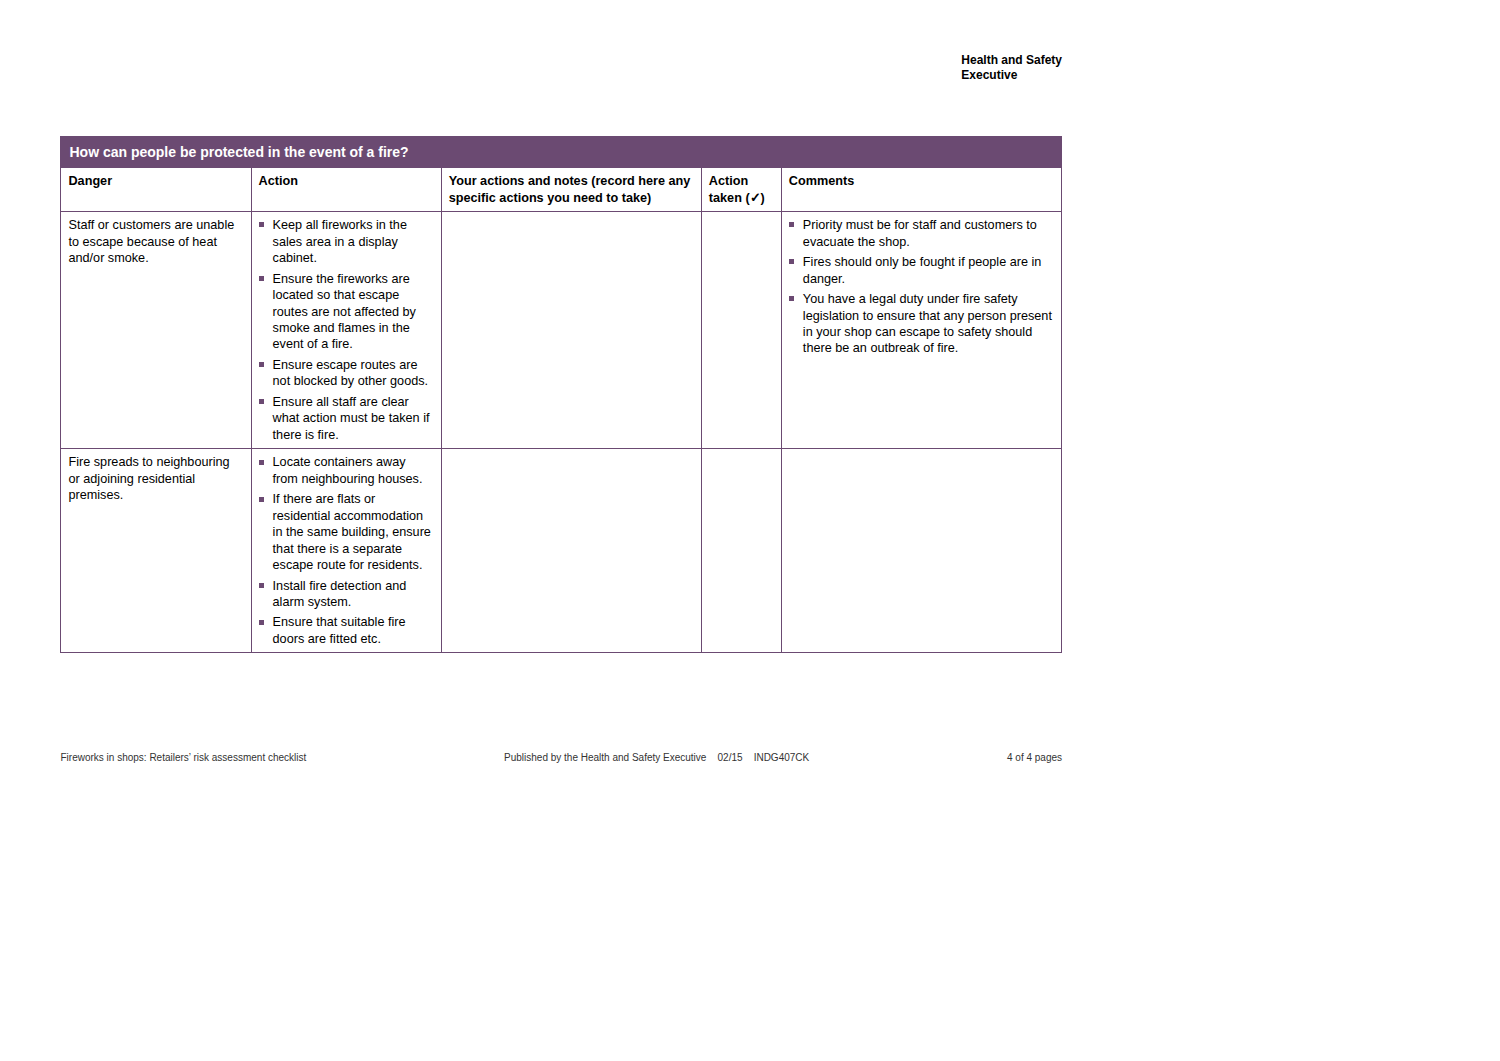Health and Safety
Executive
| How can people be protected in the event of a fire? |
| --- |
| Danger | Action | Your actions and notes (record here any specific actions you need to take) | Action taken (✓) | Comments |
| Staff or customers are unable to escape because of heat and/or smoke. | Keep all fireworks in the sales area in a display cabinet. Ensure the fireworks are located so that escape routes are not affected by smoke and flames in the event of a fire. Ensure escape routes are not blocked by other goods. Ensure all staff are clear what action must be taken if there is fire. | | | Priority must be for staff and customers to evacuate the shop. Fires should only be fought if people are in danger. You have a legal duty under fire safety legislation to ensure that any person present in your shop can escape to safety should there be an outbreak of fire. |
| Fire spreads to neighbouring or adjoining residential premises. | Locate containers away from neighbouring houses. If there are flats or residential accommodation in the same building, ensure that there is a separate escape route for residents. Install fire detection and alarm system. Ensure that suitable fire doors are fitted etc. | | | |
Fireworks in shops: Retailers’ risk assessment checklist
Published by the Health and Safety Executive 02/15 INDG407CK
4 of 4 pages